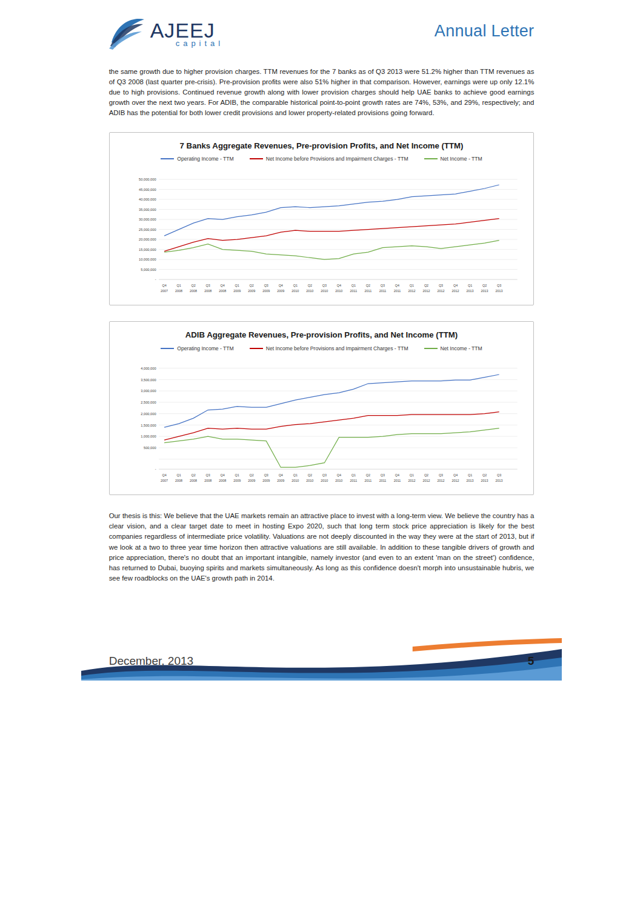AJEEJ capital
Annual Letter
the same growth due to higher provision charges. TTM revenues for the 7 banks as of Q3 2013 were 51.2% higher than TTM revenues as of Q3 2008 (last quarter pre-crisis). Pre-provision profits were also 51% higher in that comparison. However, earnings were up only 12.1% due to high provisions. Continued revenue growth along with lower provision charges should help UAE banks to achieve good earnings growth over the next two years. For ADIB, the comparable historical point-to-point growth rates are 74%, 53%, and 29%, respectively; and ADIB has the potential for both lower credit provisions and lower property-related provisions going forward.
7 Banks Aggregate Revenues, Pre-provision Profits, and Net Income (TTM)
Operating Income - TTM Net Income before Provisions and Impairment Charges - TTM Net Income - TTM
50,000,000 45,000,000 40,000,000 35,000,000 30,000,000 25,000,000 20,000,000 15,000,000 10,000,000 5,000,000 - Q42007 Q12008 Q22008 Q32008 Q42008 Q12009 Q22009 Q32009 Q42009 Q12010 Q22010 Q32010 Q42010 Q12011 Q22011 Q32011 Q42011 Q12012 Q22012 Q32012 Q42012 Q12013 Q22013 Q32013
ADIB Aggregate Revenues, Pre-provision Profits, and Net Income (TTM)
Operating Income - TTM Net Income before Provisions and Impairment Charges - TTM Net Income - TTM
4,000,000 3,500,000 3,000,000 2,500,000 2,000,000 1,500,000 1,000,000 500,000 - Q42007 Q12008 Q22008 Q32008 Q42008 Q12009 Q22009 Q32009 Q42009 Q12010 Q22010 Q32010 Q42010 Q12011 Q22011 Q32011 Q42011 Q12012 Q22012 Q32012 Q42012 Q12013 Q22013 Q32013
Our thesis is this: We believe that the UAE markets remain an attractive place to invest with a long-term view. We believe the country has a clear vision, and a clear target date to meet in hosting Expo 2020, such that long term stock price appreciation is likely for the best companies regardless of intermediate price volatility. Valuations are not deeply discounted in the way they were at the start of 2013, but if we look at a two to three year time horizon then attractive valuations are still available. In addition to these tangible drivers of growth and price appreciation, there's no doubt that an important intangible, namely investor (and even to an extent 'man on the street') confidence, has returned to Dubai, buoying spirits and markets simultaneously. As long as this confidence doesn't morph into unsustainable hubris, we see few roadblocks on the UAE's growth path in 2014.
December, 2013 5